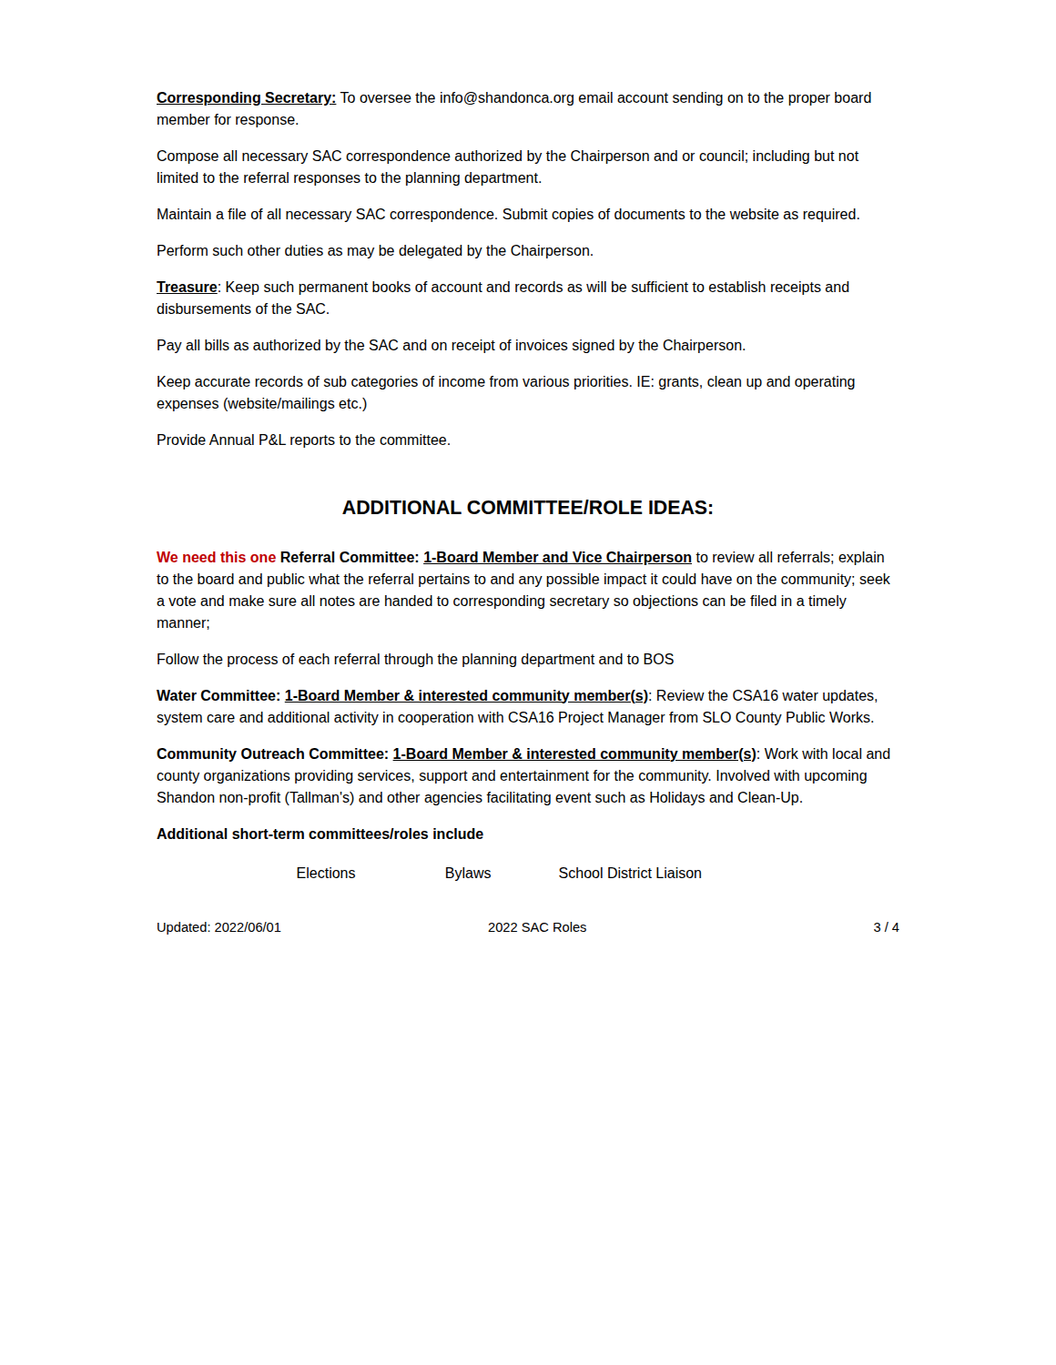Corresponding Secretary: To oversee the info@shandonca.org email account sending on to the proper board member for response.
Compose all necessary SAC correspondence authorized by the Chairperson and or council; including but not limited to the referral responses to the planning department.
Maintain a file of all necessary SAC correspondence. Submit copies of documents to the website as required.
Perform such other duties as may be delegated by the Chairperson.
Treasure: Keep such permanent books of account and records as will be sufficient to establish receipts and disbursements of the SAC.
Pay all bills as authorized by the SAC and on receipt of invoices signed by the Chairperson.
Keep accurate records of sub categories of income from various priorities. IE: grants, clean up and operating expenses (website/mailings etc.)
Provide Annual P&L reports to the committee.
ADDITIONAL COMMITTEE/ROLE IDEAS:
We need this one Referral Committee: 1-Board Member and Vice Chairperson to review all referrals; explain to the board and public what the referral pertains to and any possible impact it could have on the community; seek a vote and make sure all notes are handed to corresponding secretary so objections can be filed in a timely manner;
Follow the process of each referral through the planning department and to BOS
Water Committee: 1-Board Member & interested community member(s): Review the CSA16 water updates, system care and additional activity in cooperation with CSA16 Project Manager from SLO County Public Works.
Community Outreach Committee: 1-Board Member & interested community member(s): Work with local and county organizations providing services, support and entertainment for the community. Involved with upcoming Shandon non-profit (Tallman's) and other agencies facilitating event such as Holidays and Clean-Up.
Additional short-term committees/roles include
Elections Bylaws School District Liaison
Updated: 2022/06/01
2022 SAC Roles
3 / 4